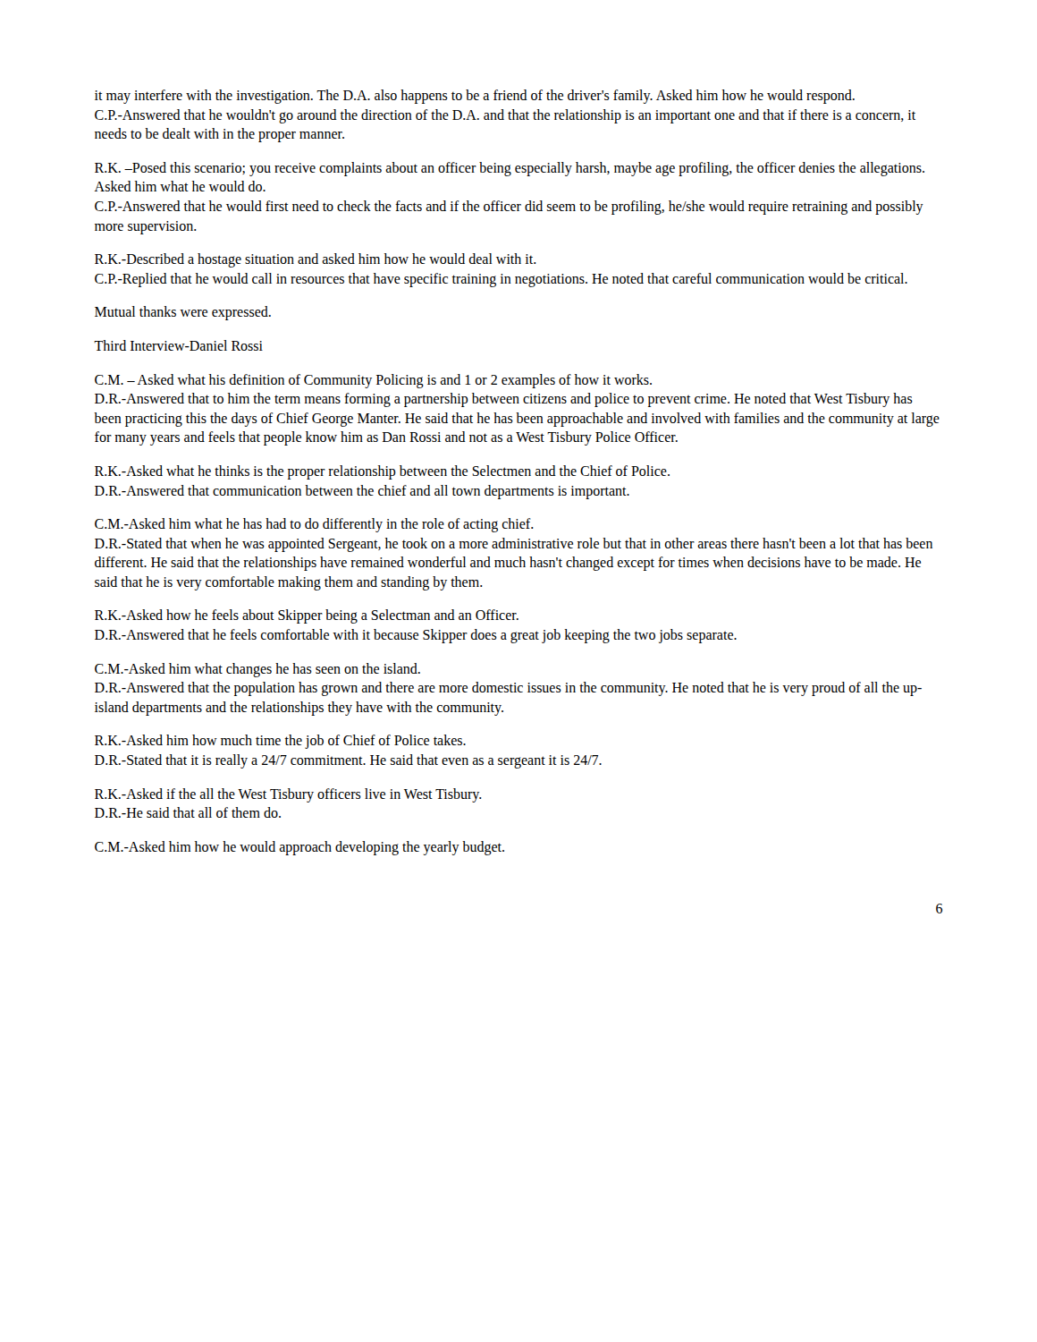it may interfere with the investigation. The D.A. also happens to be a friend of the driver's family. Asked him how he would respond.
C.P.-Answered that he wouldn't go around the direction of the D.A. and that the relationship is an important one and that if there is a concern, it needs to be dealt with in the proper manner.
R.K. –Posed this scenario; you receive complaints about an officer being especially harsh, maybe age profiling, the officer denies the allegations. Asked him what he would do.
C.P.-Answered that he would first need to check the facts and if the officer did seem to be profiling, he/she would require retraining and possibly more supervision.
R.K.-Described a hostage situation and asked him how he would deal with it.
C.P.-Replied that he would call in resources that have specific training in negotiations. He noted that careful communication would be critical.
Mutual thanks were expressed.
Third Interview-Daniel Rossi
C.M. – Asked what his definition of Community Policing is and 1 or 2 examples of how it works.
D.R.-Answered that to him the term means forming a partnership between citizens and police to prevent crime. He noted that West Tisbury has been practicing this the days of Chief George Manter. He said that he has been approachable and involved with families and the community at large for many years and feels that people know him as Dan Rossi and not as a West Tisbury Police Officer.
R.K.-Asked what he thinks is the proper relationship between the Selectmen and the Chief of Police.
D.R.-Answered that communication between the chief and all town departments is important.
C.M.-Asked him what he has had to do differently in the role of acting chief.
D.R.-Stated that when he was appointed Sergeant, he took on a more administrative role but that in other areas there hasn't been a lot that has been different. He said that the relationships have remained wonderful and much hasn't changed except for times when decisions have to be made. He said that he is very comfortable making them and standing by them.
R.K.-Asked how he feels about Skipper being a Selectman and an Officer.
D.R.-Answered that he feels comfortable with it because Skipper does a great job keeping the two jobs separate.
C.M.-Asked him what changes he has seen on the island.
D.R.-Answered that the population has grown and there are more domestic issues in the community. He noted that he is very proud of all the up-island departments and the relationships they have with the community.
R.K.-Asked him how much time the job of Chief of Police takes.
D.R.-Stated that it is really a 24/7 commitment. He said that even as a sergeant it is 24/7.
R.K.-Asked if the all the West Tisbury officers live in West Tisbury.
D.R.-He said that all of them do.
C.M.-Asked him how he would approach developing the yearly budget.
6